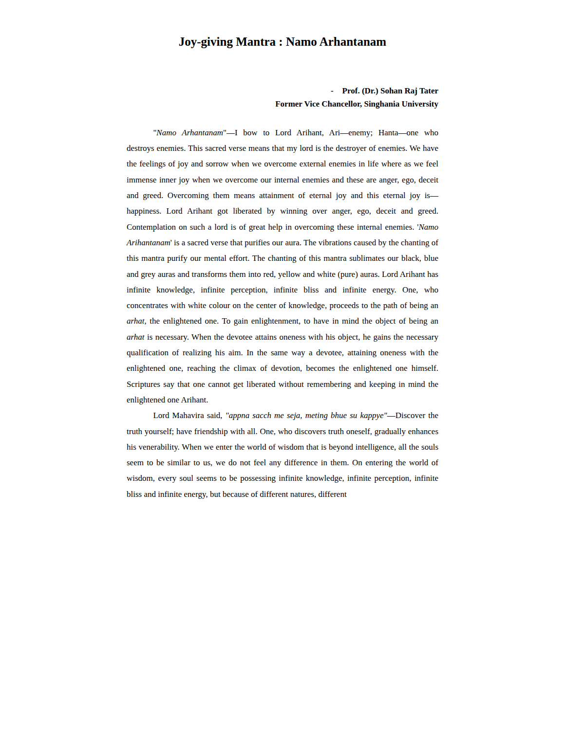Joy-giving Mantra : Namo Arhantanam
-Prof. (Dr.) Sohan Raj Tater
Former Vice Chancellor, Singhania University
"Namo Arhantanam"—I bow to Lord Arihant, Ari—enemy; Hanta—one who destroys enemies. This sacred verse means that my lord is the destroyer of enemies. We have the feelings of joy and sorrow when we overcome external enemies in life where as we feel immense inner joy when we overcome our internal enemies and these are anger, ego, deceit and greed. Overcoming them means attainment of eternal joy and this eternal joy is—happiness. Lord Arihant got liberated by winning over anger, ego, deceit and greed. Contemplation on such a lord is of great help in overcoming these internal enemies. 'Namo Arihantanam' is a sacred verse that purifies our aura. The vibrations caused by the chanting of this mantra purify our mental effort. The chanting of this mantra sublimates our black, blue and grey auras and transforms them into red, yellow and white (pure) auras. Lord Arihant has infinite knowledge, infinite perception, infinite bliss and infinite energy. One, who concentrates with white colour on the center of knowledge, proceeds to the path of being an arhat, the enlightened one. To gain enlightenment, to have in mind the object of being an arhat is necessary. When the devotee attains oneness with his object, he gains the necessary qualification of realizing his aim. In the same way a devotee, attaining oneness with the enlightened one, reaching the climax of devotion, becomes the enlightened one himself. Scriptures say that one cannot get liberated without remembering and keeping in mind the enlightened one Arihant.
Lord Mahavira said, "appna sacch me seja, meting bhue su kappye"—Discover the truth yourself; have friendship with all. One, who discovers truth oneself, gradually enhances his venerability. When we enter the world of wisdom that is beyond intelligence, all the souls seem to be similar to us, we do not feel any difference in them. On entering the world of wisdom, every soul seems to be possessing infinite knowledge, infinite perception, infinite bliss and infinite energy, but because of different natures, different